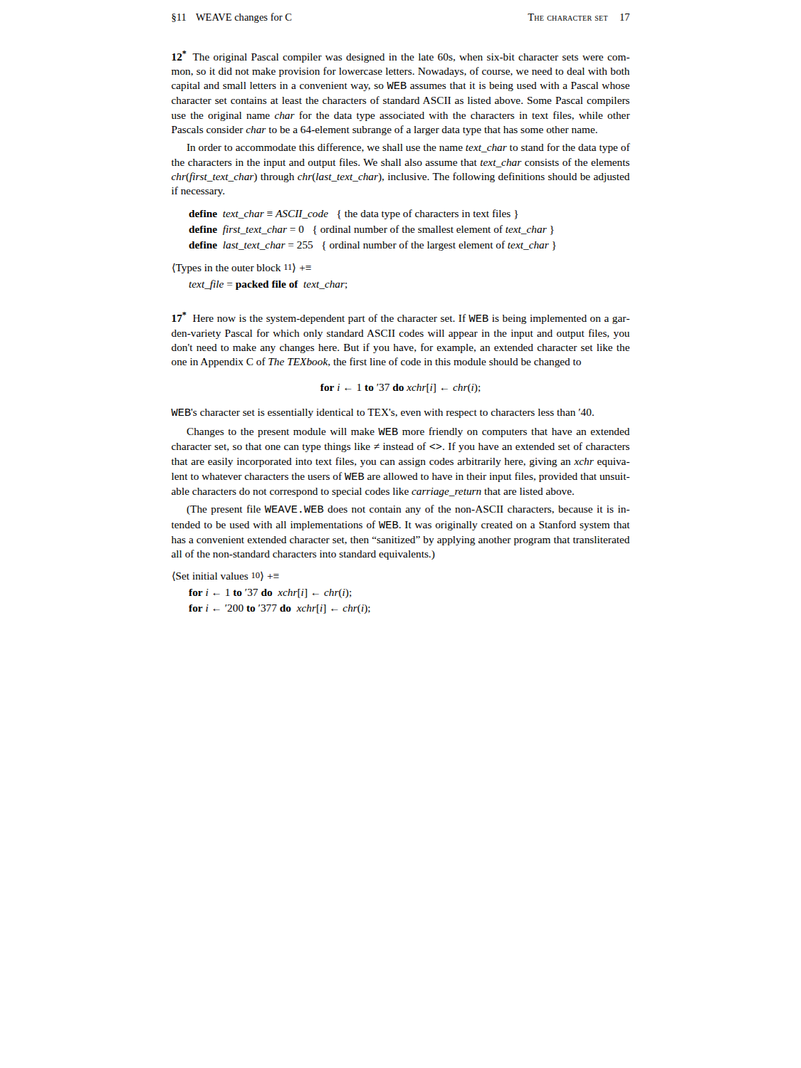§11 WEAVE changes for C
The character set 17
12*The original Pascal compiler was designed in the late 60s, when six-bit character sets were common, so it did not make provision for lowercase letters. Nowadays, of course, we need to deal with both capital and small letters in a convenient way, so WEB assumes that it is being used with a Pascal whose character set contains at least the characters of standard ASCII as listed above. Some Pascal compilers use the original name char for the data type associated with the characters in text files, while other Pascals consider char to be a 64-element subrange of a larger data type that has some other name.
In order to accommodate this difference, we shall use the name text_char to stand for the data type of the characters in the input and output files. We shall also assume that text_char consists of the elements chr(first_text_char) through chr(last_text_char), inclusive. The following definitions should be adjusted if necessary.
define text_char ≡ ASCII_code { the data type of characters in text files }
define first_text_char = 0 { ordinal number of the smallest element of text_char }
define last_text_char = 255 { ordinal number of the largest element of text_char }
⟨Types in the outer block 11⟩ +≡
text_file = packed file of text_char;
17*Here now is the system-dependent part of the character set. If WEB is being implemented on a garden-variety Pascal for which only standard ASCII codes will appear in the input and output files, you don't need to make any changes here. But if you have, for example, an extended character set like the one in Appendix C of The TEXbook, the first line of code in this module should be changed to
for i ← 1 to 37 do xchr[i] ← chr(i);
WEB's character set is essentially identical to TEX's, even with respect to characters less than 40.
Changes to the present module will make WEB more friendly on computers that have an extended character set, so that one can type things like ≠ instead of <>. If you have an extended set of characters that are easily incorporated into text files, you can assign codes arbitrarily here, giving an xchr equivalent to whatever characters the users of WEB are allowed to have in their input files, provided that unsuitable characters do not correspond to special codes like carriage_return that are listed above.
(The present file WEAVE.WEB does not contain any of the non-ASCII characters, because it is intended to be used with all implementations of WEB. It was originally created on a Stanford system that has a convenient extended character set, then “sanitized” by applying another program that transliterated all of the non-standard characters into standard equivalents.)
⟨Set initial values 10⟩ +≡
for i ← 1 to 37 do xchr[i] ← chr(i);
for i ← 200 to 377 do xchr[i] ← chr(i);